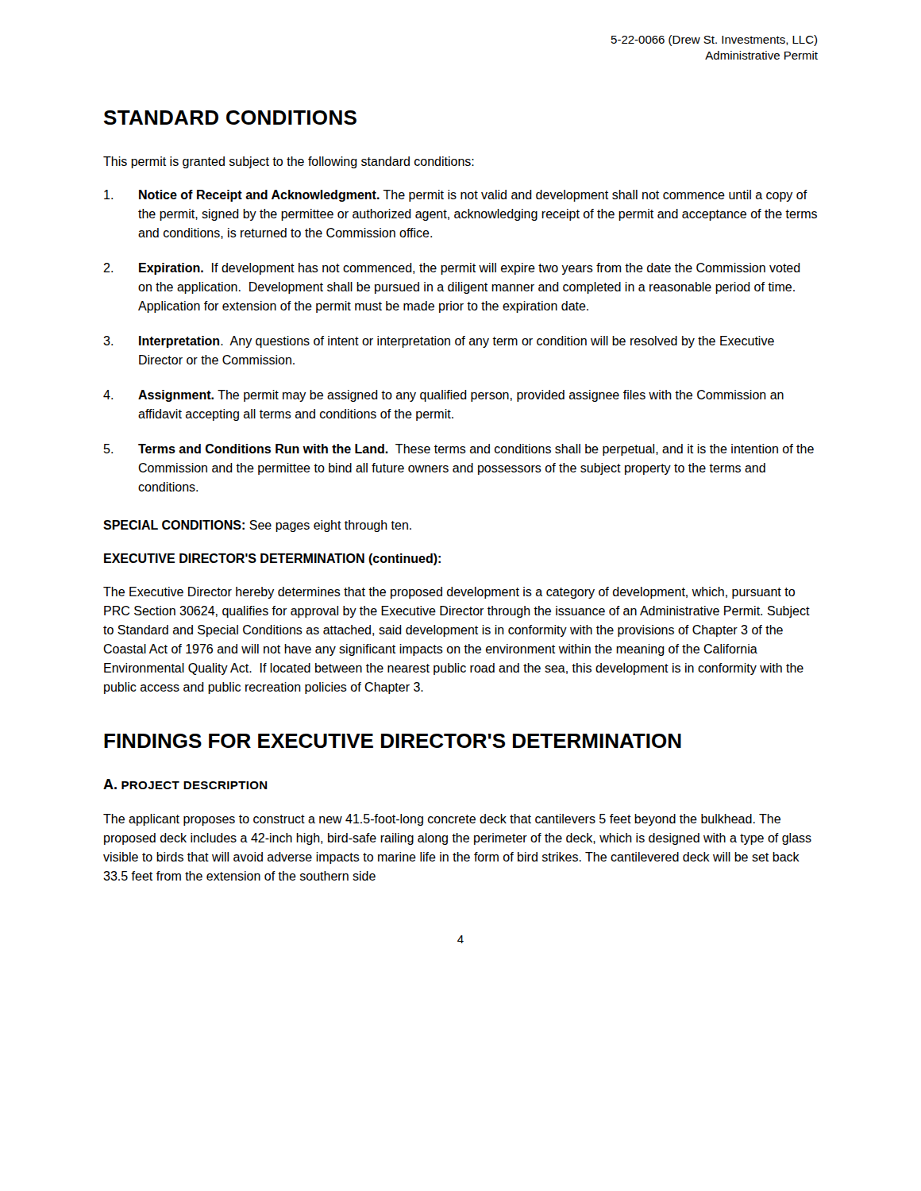5-22-0066 (Drew St. Investments, LLC)
Administrative Permit
STANDARD CONDITIONS
This permit is granted subject to the following standard conditions:
Notice of Receipt and Acknowledgment. The permit is not valid and development shall not commence until a copy of the permit, signed by the permittee or authorized agent, acknowledging receipt of the permit and acceptance of the terms and conditions, is returned to the Commission office.
Expiration. If development has not commenced, the permit will expire two years from the date the Commission voted on the application. Development shall be pursued in a diligent manner and completed in a reasonable period of time. Application for extension of the permit must be made prior to the expiration date.
Interpretation. Any questions of intent or interpretation of any term or condition will be resolved by the Executive Director or the Commission.
Assignment. The permit may be assigned to any qualified person, provided assignee files with the Commission an affidavit accepting all terms and conditions of the permit.
Terms and Conditions Run with the Land. These terms and conditions shall be perpetual, and it is the intention of the Commission and the permittee to bind all future owners and possessors of the subject property to the terms and conditions.
SPECIAL CONDITIONS: See pages eight through ten.
EXECUTIVE DIRECTOR'S DETERMINATION (continued):
The Executive Director hereby determines that the proposed development is a category of development, which, pursuant to PRC Section 30624, qualifies for approval by the Executive Director through the issuance of an Administrative Permit. Subject to Standard and Special Conditions as attached, said development is in conformity with the provisions of Chapter 3 of the Coastal Act of 1976 and will not have any significant impacts on the environment within the meaning of the California Environmental Quality Act. If located between the nearest public road and the sea, this development is in conformity with the public access and public recreation policies of Chapter 3.
FINDINGS FOR EXECUTIVE DIRECTOR'S DETERMINATION
A. PROJECT DESCRIPTION
The applicant proposes to construct a new 41.5-foot-long concrete deck that cantilevers 5 feet beyond the bulkhead. The proposed deck includes a 42-inch high, bird-safe railing along the perimeter of the deck, which is designed with a type of glass visible to birds that will avoid adverse impacts to marine life in the form of bird strikes. The cantilevered deck will be set back 33.5 feet from the extension of the southern side
4